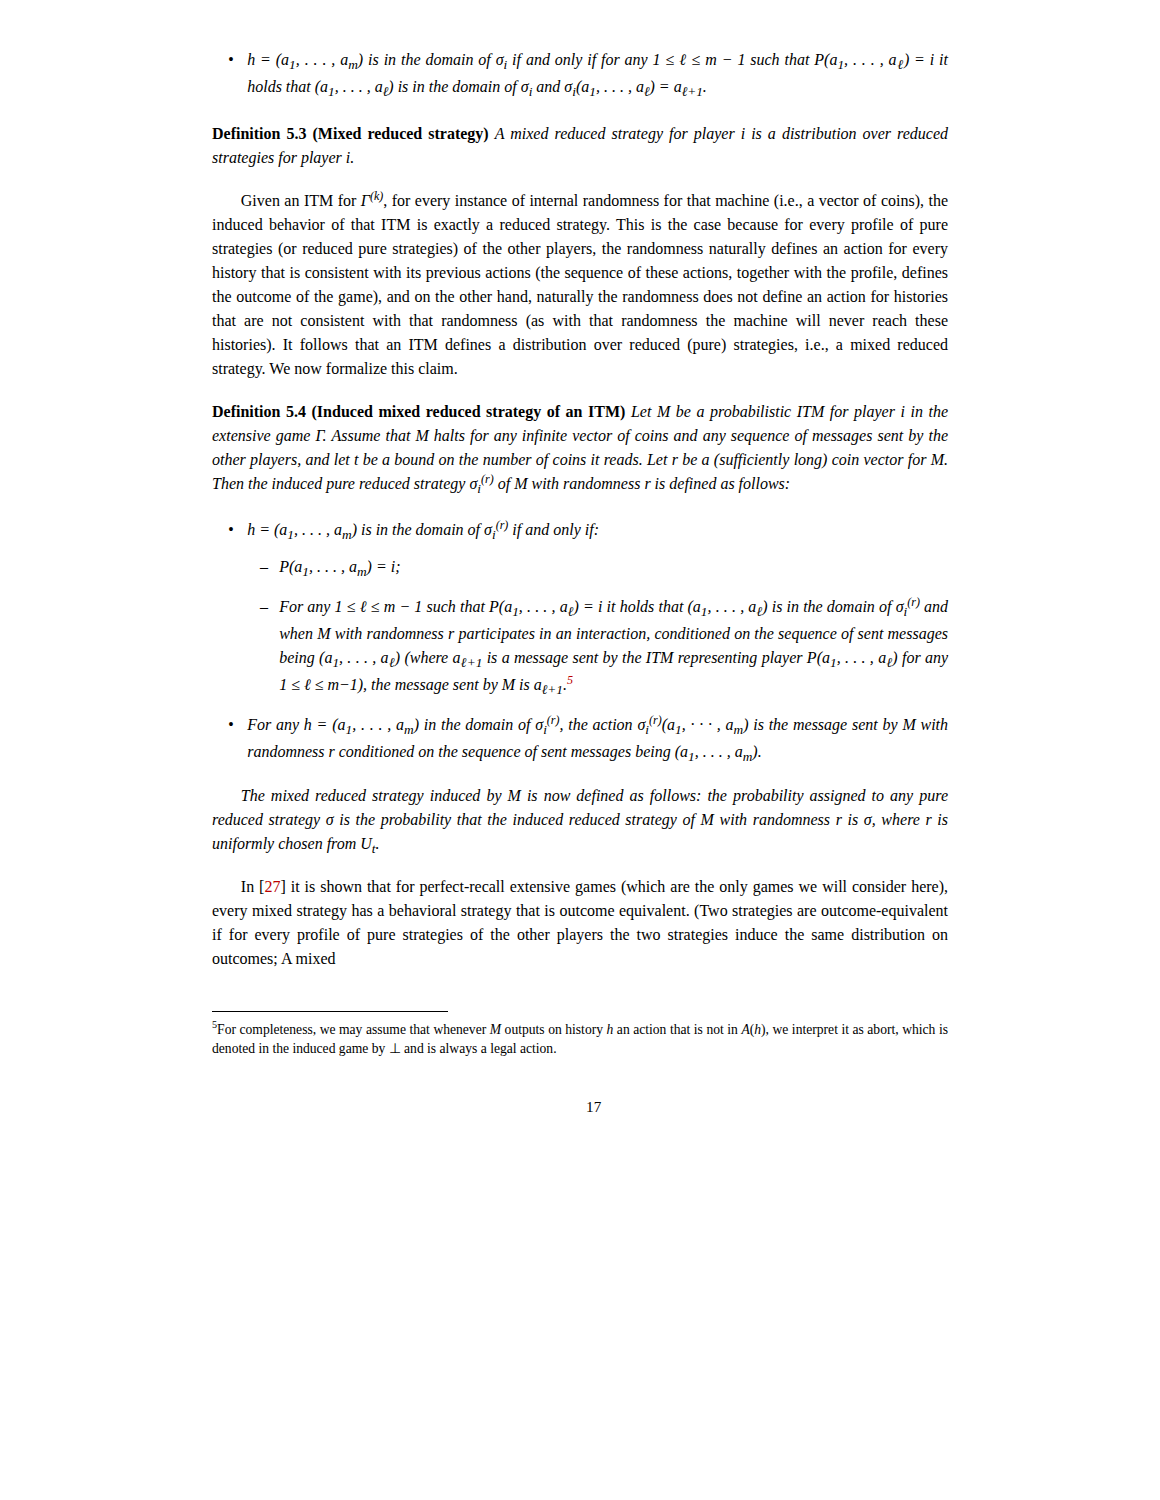h = (a1, . . . , am) is in the domain of σi if and only if for any 1 ≤ ℓ ≤ m − 1 such that P(a1, . . . , aℓ) = i it holds that (a1, . . . , aℓ) is in the domain of σi and σi(a1, . . . , aℓ) = aℓ+1.
Definition 5.3 (Mixed reduced strategy) A mixed reduced strategy for player i is a distribution over reduced strategies for player i.
Given an ITM for Γ(k), for every instance of internal randomness for that machine (i.e., a vector of coins), the induced behavior of that ITM is exactly a reduced strategy. This is the case because for every profile of pure strategies (or reduced pure strategies) of the other players, the randomness naturally defines an action for every history that is consistent with its previous actions (the sequence of these actions, together with the profile, defines the outcome of the game), and on the other hand, naturally the randomness does not define an action for histories that are not consistent with that randomness (as with that randomness the machine will never reach these histories). It follows that an ITM defines a distribution over reduced (pure) strategies, i.e., a mixed reduced strategy. We now formalize this claim.
Definition 5.4 (Induced mixed reduced strategy of an ITM) Let M be a probabilistic ITM for player i in the extensive game Γ. Assume that M halts for any infinite vector of coins and any sequence of messages sent by the other players, and let t be a bound on the number of coins it reads. Let r be a (sufficiently long) coin vector for M. Then the induced pure reduced strategy σi(r) of M with randomness r is defined as follows:
h = (a1, . . . , am) is in the domain of σi(r) if and only if:
P(a1, . . . , am) = i;
For any 1 ≤ ℓ ≤ m − 1 such that P(a1, . . . , aℓ) = i it holds that (a1, . . . , aℓ) is in the domain of σi(r) and when M with randomness r participates in an interaction, conditioned on the sequence of sent messages being (a1, . . . , aℓ) (where aℓ+1 is a message sent by the ITM representing player P(a1, . . . , aℓ) for any 1 ≤ ℓ ≤ m−1), the message sent by M is aℓ+1.5
For any h = (a1, . . . , am) in the domain of σi(r), the action σi(r)(a1, · · · , am) is the message sent by M with randomness r conditioned on the sequence of sent messages being (a1, . . . , am).
The mixed reduced strategy induced by M is now defined as follows: the probability assigned to any pure reduced strategy σ is the probability that the induced reduced strategy of M with randomness r is σ, where r is uniformly chosen from Ut.
In [27] it is shown that for perfect-recall extensive games (which are the only games we will consider here), every mixed strategy has a behavioral strategy that is outcome equivalent. (Two strategies are outcome-equivalent if for every profile of pure strategies of the other players the two strategies induce the same distribution on outcomes; A mixed
5For completeness, we may assume that whenever M outputs on history h an action that is not in A(h), we interpret it as abort, which is denoted in the induced game by ⊥ and is always a legal action.
17